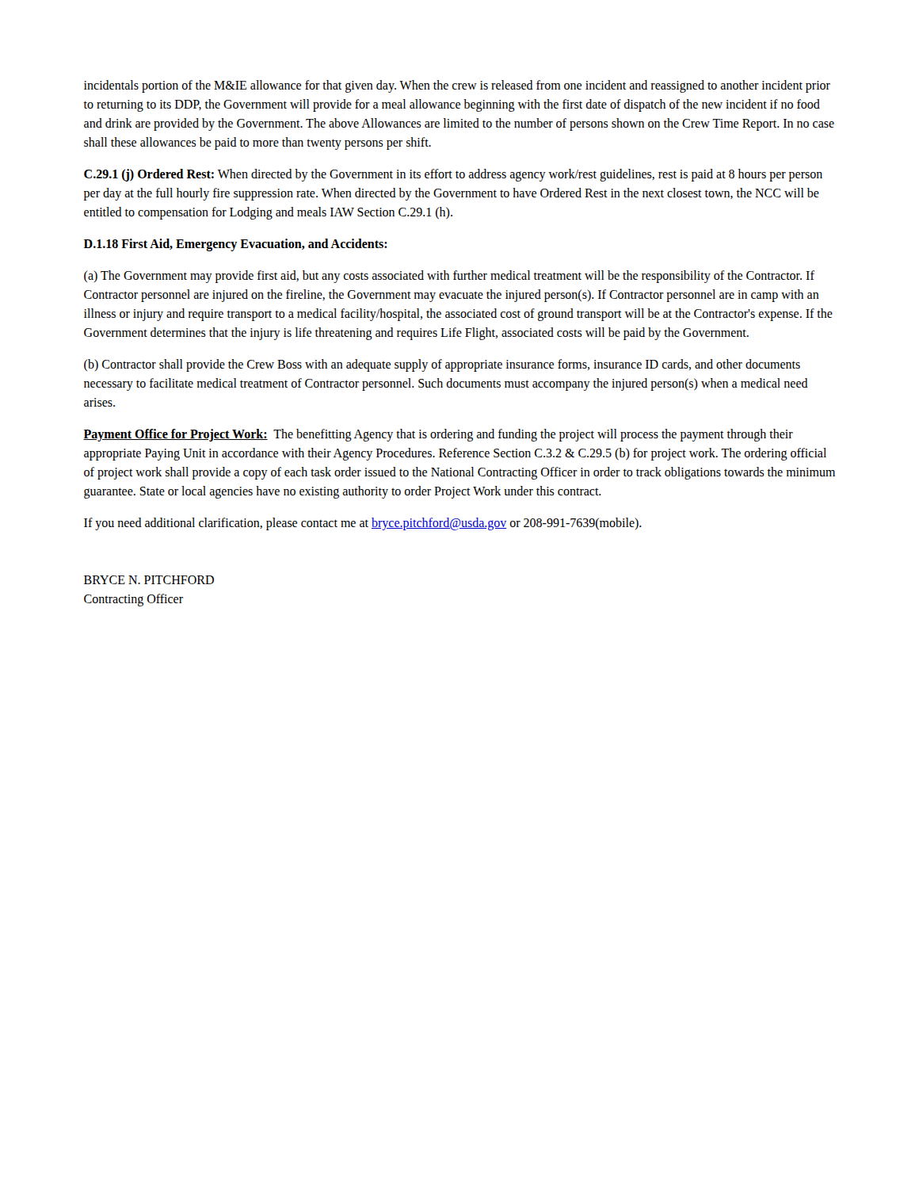incidentals portion of the M&IE allowance for that given day. When the crew is released from one incident and reassigned to another incident prior to returning to its DDP, the Government will provide for a meal allowance beginning with the first date of dispatch of the new incident if no food and drink are provided by the Government. The above Allowances are limited to the number of persons shown on the Crew Time Report. In no case shall these allowances be paid to more than twenty persons per shift.
C.29.1 (j) Ordered Rest: When directed by the Government in its effort to address agency work/rest guidelines, rest is paid at 8 hours per person per day at the full hourly fire suppression rate. When directed by the Government to have Ordered Rest in the next closest town, the NCC will be entitled to compensation for Lodging and meals IAW Section C.29.1 (h).
D.1.18 First Aid, Emergency Evacuation, and Accidents:
(a) The Government may provide first aid, but any costs associated with further medical treatment will be the responsibility of the Contractor. If Contractor personnel are injured on the fireline, the Government may evacuate the injured person(s). If Contractor personnel are in camp with an illness or injury and require transport to a medical facility/hospital, the associated cost of ground transport will be at the Contractor's expense. If the Government determines that the injury is life threatening and requires Life Flight, associated costs will be paid by the Government.
(b) Contractor shall provide the Crew Boss with an adequate supply of appropriate insurance forms, insurance ID cards, and other documents necessary to facilitate medical treatment of Contractor personnel. Such documents must accompany the injured person(s) when a medical need arises.
Payment Office for Project Work: The benefitting Agency that is ordering and funding the project will process the payment through their appropriate Paying Unit in accordance with their Agency Procedures. Reference Section C.3.2 & C.29.5 (b) for project work. The ordering official of project work shall provide a copy of each task order issued to the National Contracting Officer in order to track obligations towards the minimum guarantee. State or local agencies have no existing authority to order Project Work under this contract.
If you need additional clarification, please contact me at bryce.pitchford@usda.gov or 208-991-7639(mobile).
BRYCE N. PITCHFORD
Contracting Officer